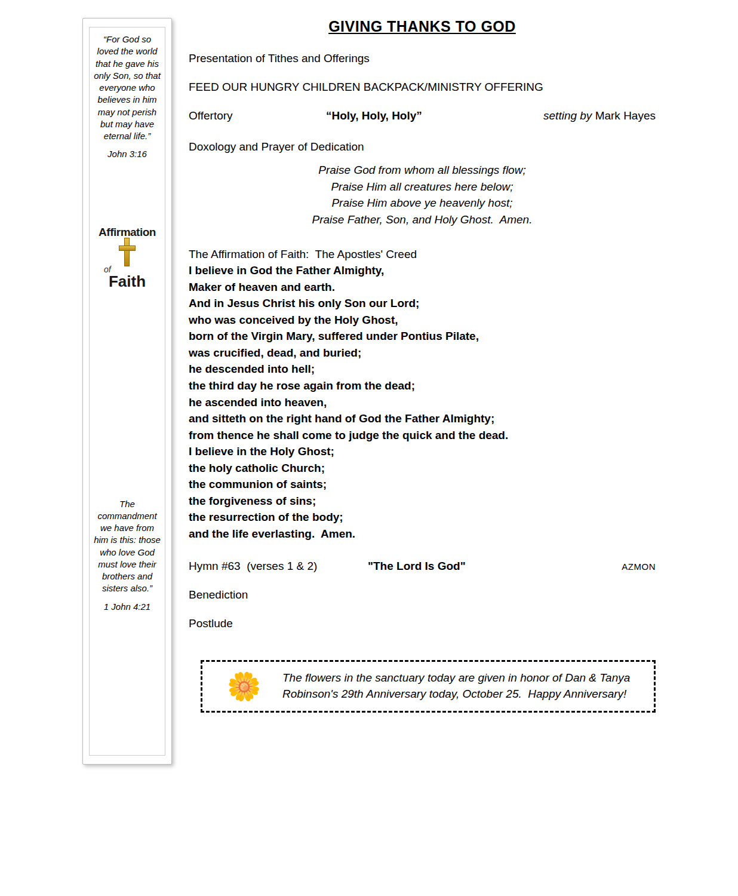“For God so loved the world that he gave his only Son, so that everyone who believes in him may not perish but may have eternal life.”
John 3:16
Affirmation of Faith
The commandment we have from him is this: those who love God must love their brothers and sisters also.”
1 John 4:21
GIVING THANKS TO GOD
Presentation of Tithes and Offerings
FEED OUR HUNGRY CHILDREN BACKPACK/MINISTRY OFFERING
Offertory “Holy, Holy, Holy” setting by Mark Hayes
Doxology and Prayer of Dedication
Praise God from whom all blessings flow;
Praise Him all creatures here below;
Praise Him above ye heavenly host;
Praise Father, Son, and Holy Ghost. Amen.
The Affirmation of Faith: The Apostles' Creed
I believe in God the Father Almighty,
Maker of heaven and earth.
And in Jesus Christ his only Son our Lord;
who was conceived by the Holy Ghost,
born of the Virgin Mary, suffered under Pontius Pilate,
was crucified, dead, and buried;
he descended into hell;
the third day he rose again from the dead;
he ascended into heaven,
and sitteth on the right hand of God the Father Almighty;
from thence he shall come to judge the quick and the dead.
I believe in the Holy Ghost;
the holy catholic Church;
the communion of saints;
the forgiveness of sins;
the resurrection of the body;
and the life everlasting. Amen.
Hymn #63 (verses 1 & 2) "The Lord Is God" AZMON
Benediction
Postlude
🌼
The flowers in the sanctuary today are given in honor of Dan & Tanya Robinson's 29th Anniversary today, October 25. Happy Anniversary!